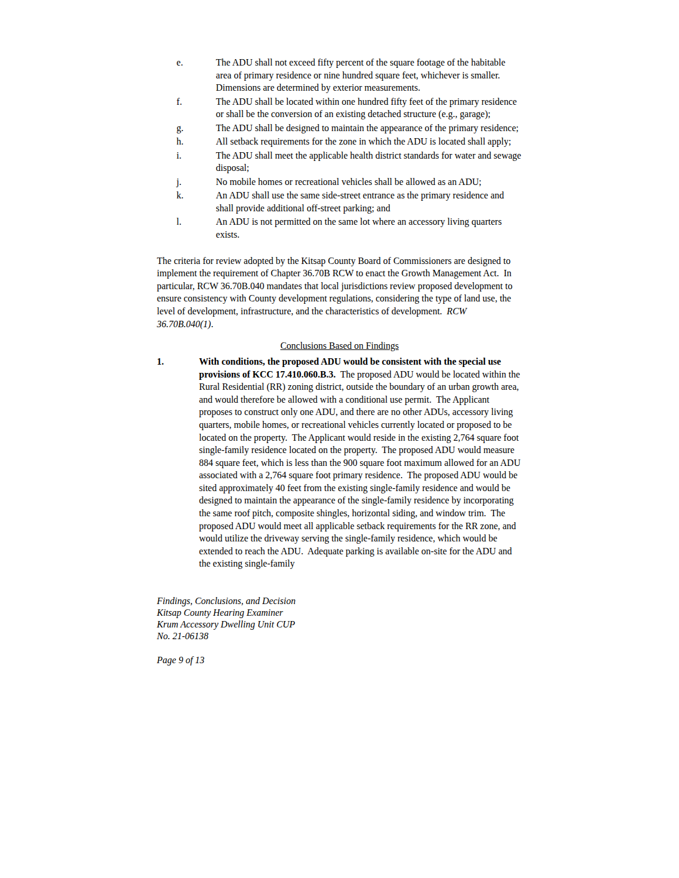e. The ADU shall not exceed fifty percent of the square footage of the habitable area of primary residence or nine hundred square feet, whichever is smaller. Dimensions are determined by exterior measurements.
f. The ADU shall be located within one hundred fifty feet of the primary residence or shall be the conversion of an existing detached structure (e.g., garage);
g. The ADU shall be designed to maintain the appearance of the primary residence;
h. All setback requirements for the zone in which the ADU is located shall apply;
i. The ADU shall meet the applicable health district standards for water and sewage disposal;
j. No mobile homes or recreational vehicles shall be allowed as an ADU;
k. An ADU shall use the same side-street entrance as the primary residence and shall provide additional off-street parking; and
l. An ADU is not permitted on the same lot where an accessory living quarters exists.
The criteria for review adopted by the Kitsap County Board of Commissioners are designed to implement the requirement of Chapter 36.70B RCW to enact the Growth Management Act. In particular, RCW 36.70B.040 mandates that local jurisdictions review proposed development to ensure consistency with County development regulations, considering the type of land use, the level of development, infrastructure, and the characteristics of development. RCW 36.70B.040(1).
Conclusions Based on Findings
1. With conditions, the proposed ADU would be consistent with the special use provisions of KCC 17.410.060.B.3. The proposed ADU would be located within the Rural Residential (RR) zoning district, outside the boundary of an urban growth area, and would therefore be allowed with a conditional use permit. The Applicant proposes to construct only one ADU, and there are no other ADUs, accessory living quarters, mobile homes, or recreational vehicles currently located or proposed to be located on the property. The Applicant would reside in the existing 2,764 square foot single-family residence located on the property. The proposed ADU would measure 884 square feet, which is less than the 900 square foot maximum allowed for an ADU associated with a 2,764 square foot primary residence. The proposed ADU would be sited approximately 40 feet from the existing single-family residence and would be designed to maintain the appearance of the single-family residence by incorporating the same roof pitch, composite shingles, horizontal siding, and window trim. The proposed ADU would meet all applicable setback requirements for the RR zone, and would utilize the driveway serving the single-family residence, which would be extended to reach the ADU. Adequate parking is available on-site for the ADU and the existing single-family
Findings, Conclusions, and Decision
Kitsap County Hearing Examiner
Krum Accessory Dwelling Unit CUP
No. 21-06138
Page 9 of 13